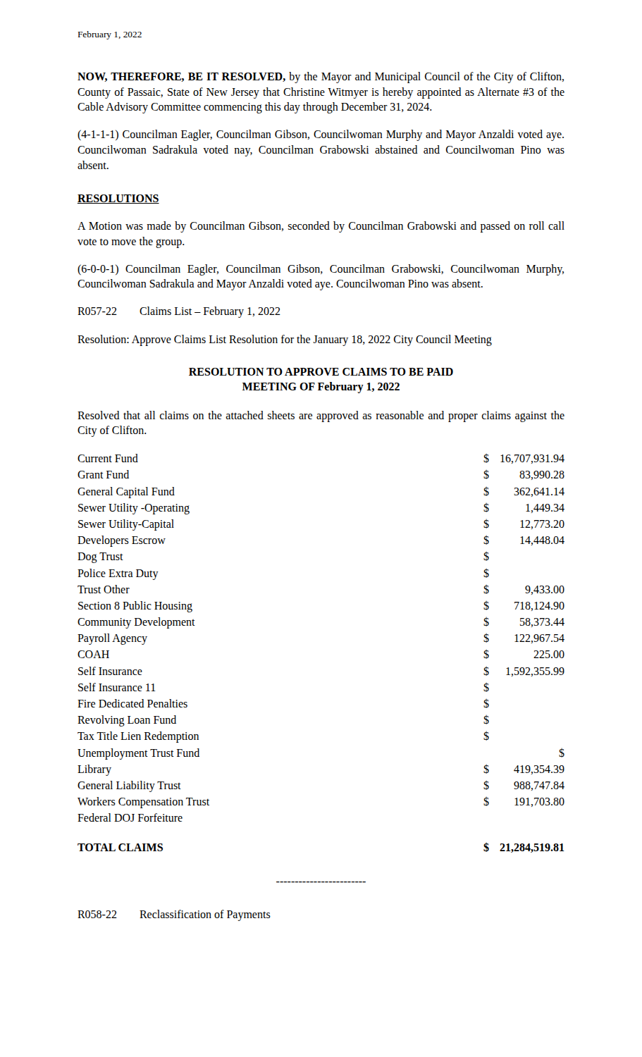February 1, 2022
NOW, THEREFORE, BE IT RESOLVED, by the Mayor and Municipal Council of the City of Clifton, County of Passaic, State of New Jersey that Christine Witmyer is hereby appointed as Alternate #3 of the Cable Advisory Committee commencing this day through December 31, 2024.
(4-1-1-1) Councilman Eagler, Councilman Gibson, Councilwoman Murphy and Mayor Anzaldi voted aye. Councilwoman Sadrakula voted nay, Councilman Grabowski abstained and Councilwoman Pino was absent.
RESOLUTIONS
A Motion was made by Councilman Gibson, seconded by Councilman Grabowski and passed on roll call vote to move the group.
(6-0-0-1) Councilman Eagler, Councilman Gibson, Councilman Grabowski, Councilwoman Murphy, Councilwoman Sadrakula and Mayor Anzaldi voted aye. Councilwoman Pino was absent.
R057-22 Claims List – February 1, 2022
Resolution: Approve Claims List Resolution for the January 18, 2022 City Council Meeting
RESOLUTION TO APPROVE CLAIMS TO BE PAID
MEETING OF February 1, 2022
Resolved that all claims on the attached sheets are approved as reasonable and proper claims against the City of Clifton.
| Current Fund | $ | 16,707,931.94 |
| Grant Fund | $ | 83,990.28 |
| General Capital Fund | $ | 362,641.14 |
| Sewer Utility -Operating | $ | 1,449.34 |
| Sewer Utility-Capital | $ | 12,773.20 |
| Developers Escrow | $ | 14,448.04 |
| Dog Trust | $ | |
| Police Extra Duty | $ | |
| Trust Other | $ | 9,433.00 |
| Section 8 Public Housing | $ | 718,124.90 |
| Community Development | $ | 58,373.44 |
| Payroll Agency | $ | 122,967.54 |
| COAH | $ | 225.00 |
| Self Insurance | $ | 1,592,355.99 |
| Self Insurance 11 | $ | |
| Fire Dedicated Penalties | $ | |
| Revolving Loan Fund | $ | |
| Tax Title Lien Redemption | $ | |
| Unemployment Trust Fund | | $ |
| Library | $ | 419,354.39 |
| General Liability Trust | $ | 988,747.84 |
| Workers Compensation Trust | $ | 191,703.80 |
| Federal DOJ Forfeiture | | |
| TOTAL CLAIMS | $ | 21,284,519.81 |
------------------------
R058-22 Reclassification of Payments